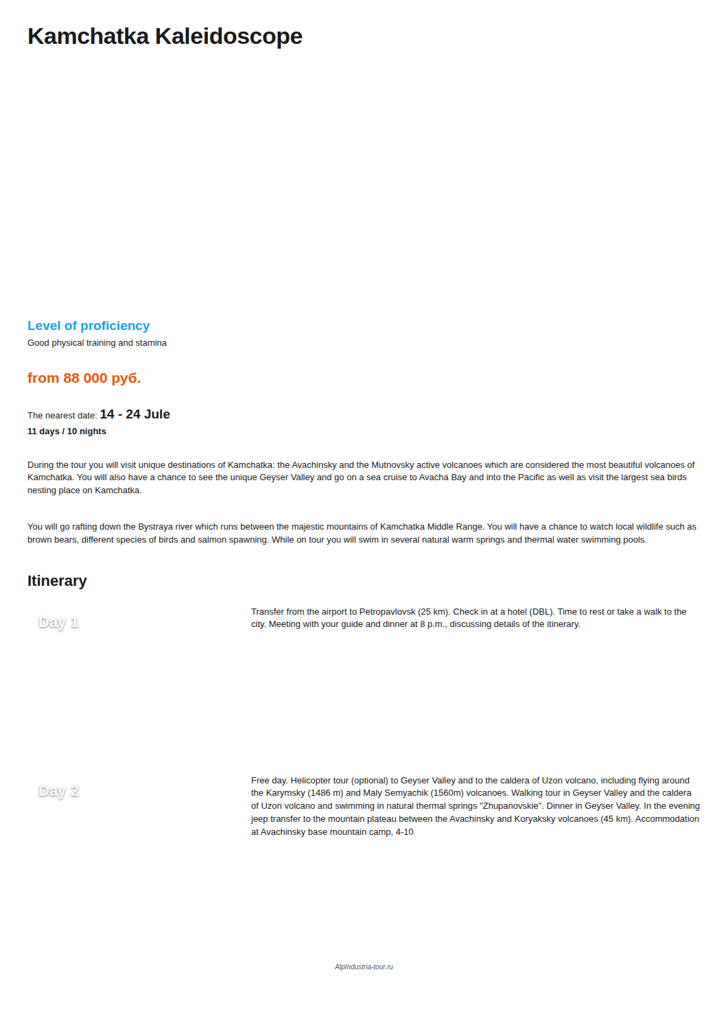Kamchatka Kaleidoscope
Level of proficiency
Good physical training and stamina
from 88 000 руб.
The nearest date: 14 - 24 Jule
11 days / 10 nights
During the tour you will visit unique destinations of Kamchatka: the Avachinsky and the Mutnovsky active volcanoes which are considered the most beautiful volcanoes of Kamchatka. You will also have a chance to see the unique Geyser Valley and go on a sea cruise to Avacha Bay and into the Pacific as well as visit the largest sea birds nesting place on Kamchatka.
You will go rafting down the Bystraya river which runs between the majestic mountains of Kamchatka Middle Range. You will have a chance to watch local wildlife such as brown bears, different species of birds and salmon spawning. While on tour you will swim in several natural warm springs and thermal water swimming pools.
Itinerary
Day 1
Transfer from the airport to Petropavlovsk (25 km). Check in at a hotel (DBL). Time to rest or take a walk to the city. Meeting with your guide and dinner at 8 p.m., discussing details of the itinerary.
Day 2
Free day. Helicopter tour (optional) to Geyser Valley and to the caldera of Uzon volcano, including flying around the Karymsky (1486 m) and Maly Semyachik (1560m) volcanoes. Walking tour in Geyser Valley and the caldera of Uzon volcano and swimming in natural thermal springs "Zhupanovskie". Dinner in Geyser Valley. In the evening jeep transfer to the mountain plateau between the Avachinsky and Koryaksky volcanoes (45 km). Accommodation at Avachinsky base mountain camp, 4-10
AlpIndustria-tour.ru